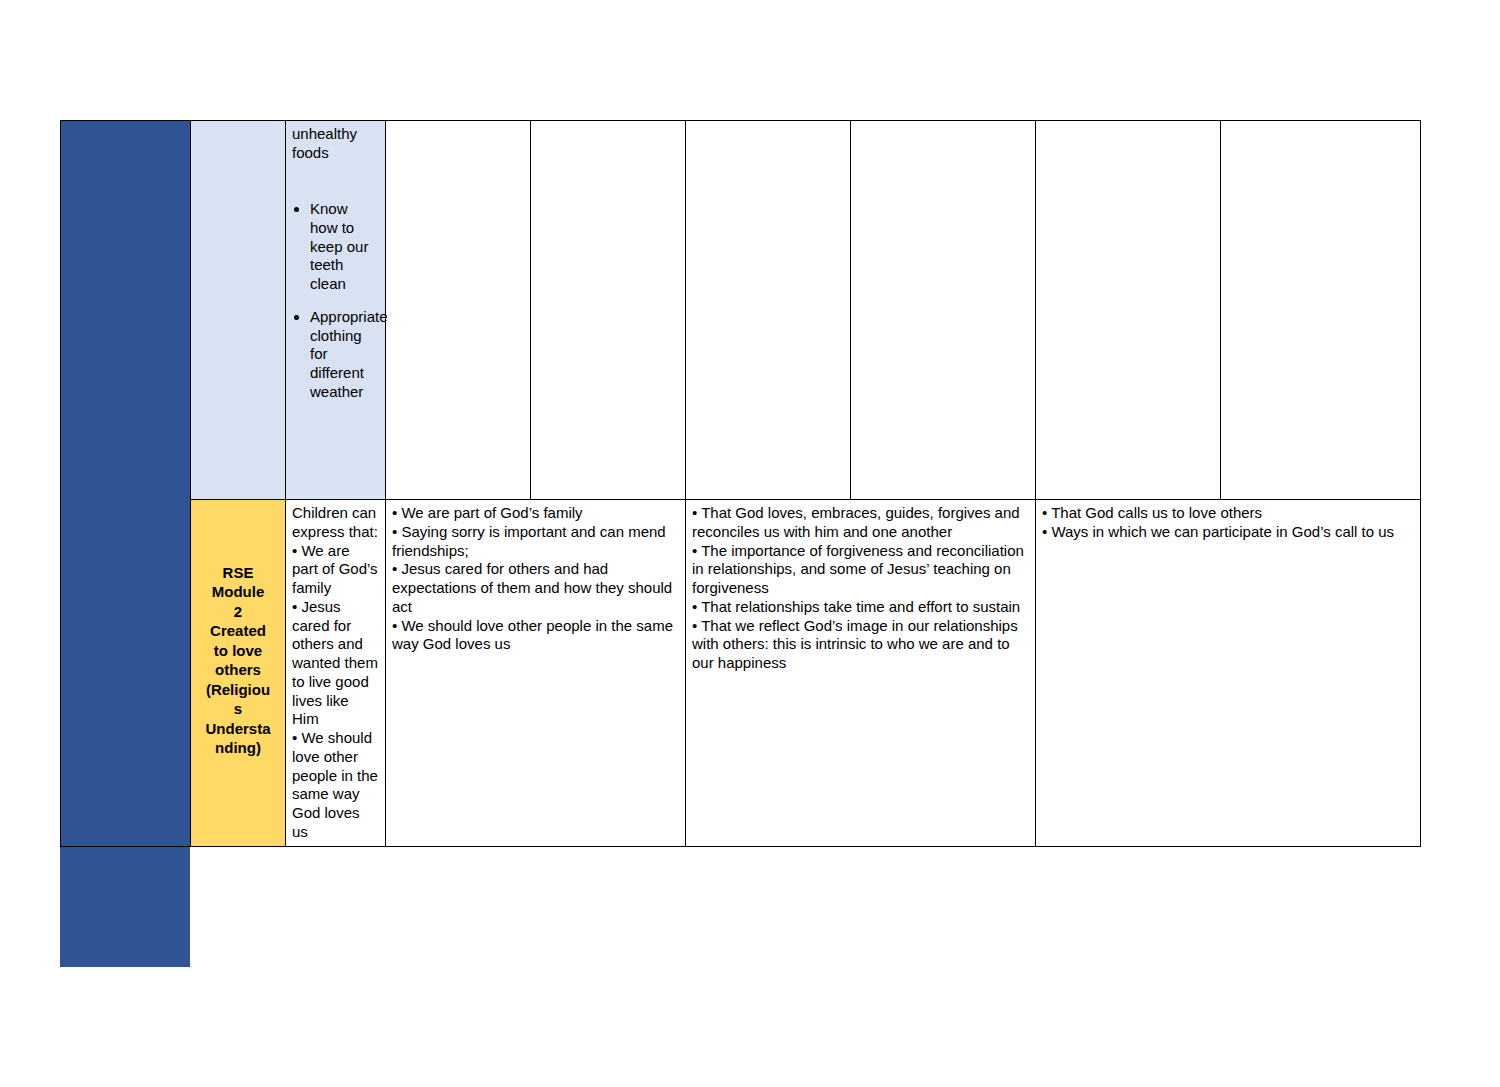| | | unhealthy foods Know how to keep our teeth clean Appropriate clothing for different weather | | | | | | |
| RSE Module 2 Created to love others (Religiou s Understa nding) | Children can express that: • We are part of God’s family • Jesus cared for others and wanted them to live good lives like Him • We should love other people in the same way God loves us | • We are part of God’s family • Saying sorry is important and can mend friendships; • Jesus cared for others and had expectations of them and how they should act • We should love other people in the same way God loves us | • That God loves, embraces, guides, forgives and reconciles us with him and one another • The importance of forgiveness and reconciliation in relationships, and some of Jesus’ teaching on forgiveness • That relationships take time and effort to sustain • That we reflect God’s image in our relationships with others: this is intrinsic to who we are and to our happiness | • That God calls us to love others • Ways in which we can participate in God’s call to us |